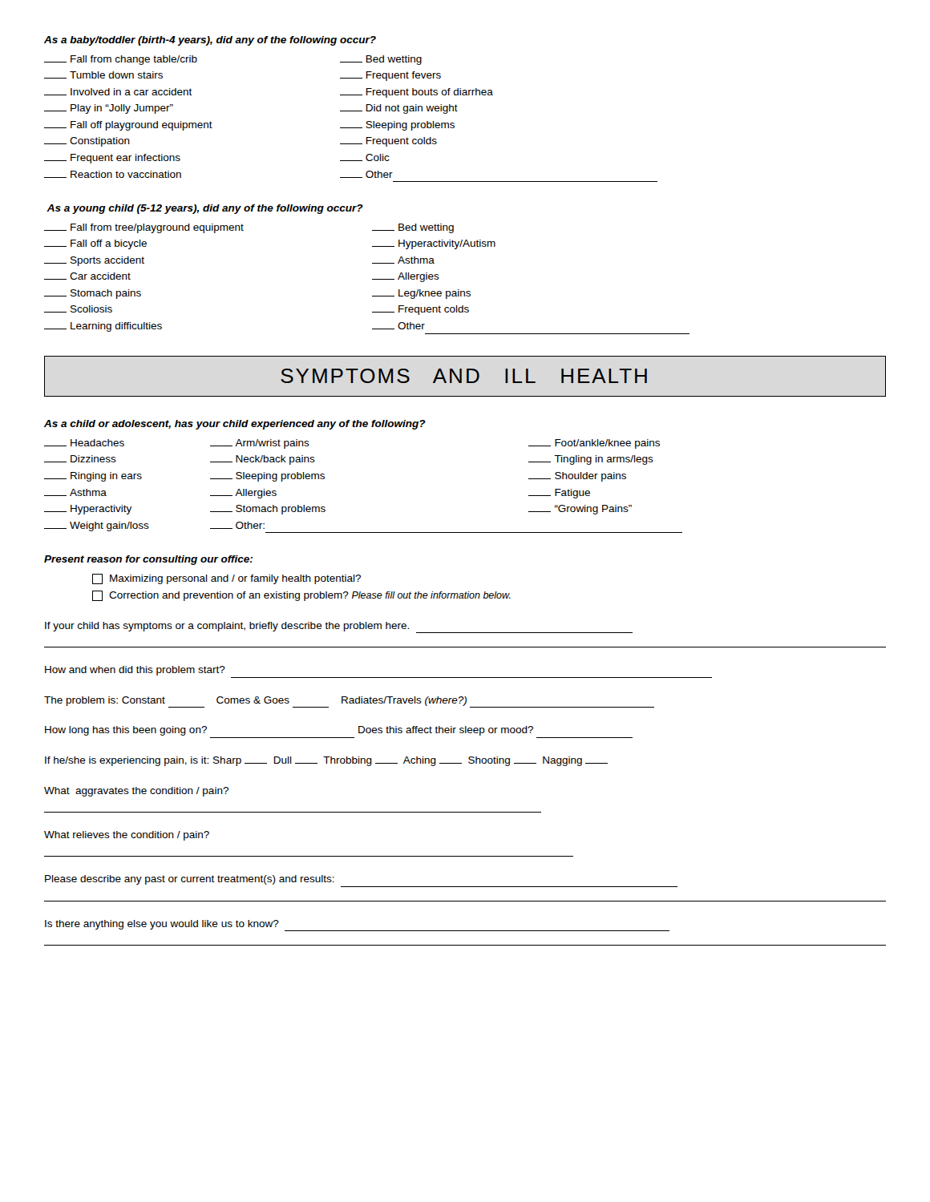As a baby/toddler (birth-4 years), did any of the following occur?
| Fall from change table/crib | Bed wetting |
| Tumble down stairs | Frequent fevers |
| Involved in a car accident | Frequent bouts of diarrhea |
| Play in “Jolly Jumper” | Did not gain weight |
| Fall off playground equipment | Sleeping problems |
| Constipation | Frequent colds |
| Frequent ear infections | Colic |
| Reaction to vaccination | Other |
As a young child (5-12 years), did any of the following occur?
| Fall from tree/playground equipment | Bed wetting |
| Fall off a bicycle | Hyperactivity/Autism |
| Sports accident | Asthma |
| Car accident | Allergies |
| Stomach pains | Leg/knee pains |
| Scoliosis | Frequent colds |
| Learning difficulties | Other |
SYMPTOMS AND ILL HEALTH
As a child or adolescent, has your child experienced any of the following?
| Headaches | Arm/wrist pains | Foot/ankle/knee pains |
| Dizziness | Neck/back pains | Tingling in arms/legs |
| Ringing in ears | Sleeping problems | Shoulder pains |
| Asthma | Allergies | Fatigue |
| Hyperactivity | Stomach problems | “Growing Pains” |
| Weight gain/loss | Other: |
Present reason for consulting our office:
Maximizing personal and / or family health potential?
Correction and prevention of an existing problem? Please fill out the information below.
If your child has symptoms or a complaint, briefly describe the problem here.
How and when did this problem start?
The problem is: Constant Comes & Goes Radiates/Travels (where?)
How long has this been going on? Does this affect their sleep or mood?
If he/she is experiencing pain, is it: Sharp Dull Throbbing Aching Shooting Nagging
What aggravates the condition / pain?
What relieves the condition / pain?
Please describe any past or current treatment(s) and results:
Is there anything else you would like us to know?